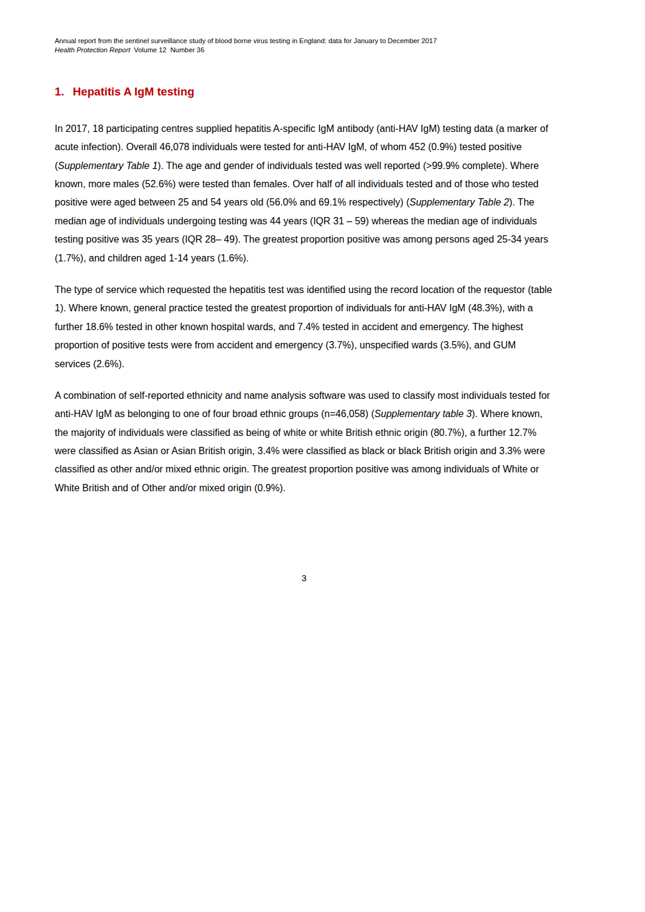Annual report from the sentinel surveillance study of blood borne virus testing in England: data for January to December 2017
Health Protection Report Volume 12 Number 36
1. Hepatitis A IgM testing
In 2017, 18 participating centres supplied hepatitis A-specific IgM antibody (anti-HAV IgM) testing data (a marker of acute infection). Overall 46,078 individuals were tested for anti-HAV IgM, of whom 452 (0.9%) tested positive (Supplementary Table 1). The age and gender of individuals tested was well reported (>99.9% complete). Where known, more males (52.6%) were tested than females. Over half of all individuals tested and of those who tested positive were aged between 25 and 54 years old (56.0% and 69.1% respectively) (Supplementary Table 2). The median age of individuals undergoing testing was 44 years (IQR 31 – 59) whereas the median age of individuals testing positive was 35 years (IQR 28– 49). The greatest proportion positive was among persons aged 25-34 years (1.7%), and children aged 1-14 years (1.6%).
The type of service which requested the hepatitis test was identified using the record location of the requestor (table 1). Where known, general practice tested the greatest proportion of individuals for anti-HAV IgM (48.3%), with a further 18.6% tested in other known hospital wards, and 7.4% tested in accident and emergency. The highest proportion of positive tests were from accident and emergency (3.7%), unspecified wards (3.5%), and GUM services (2.6%).
A combination of self-reported ethnicity and name analysis software was used to classify most individuals tested for anti-HAV IgM as belonging to one of four broad ethnic groups (n=46,058) (Supplementary table 3). Where known, the majority of individuals were classified as being of white or white British ethnic origin (80.7%), a further 12.7% were classified as Asian or Asian British origin, 3.4% were classified as black or black British origin and 3.3% were classified as other and/or mixed ethnic origin. The greatest proportion positive was among individuals of White or White British and of Other and/or mixed origin (0.9%).
3